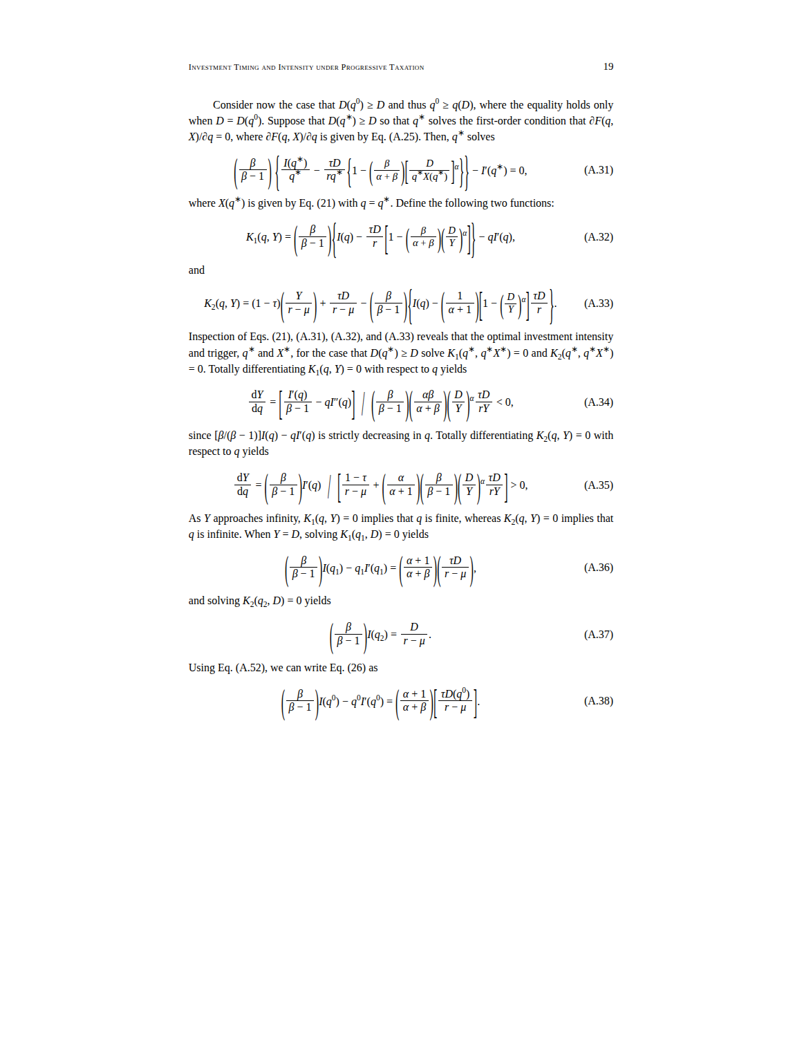Investment Timing and Intensity under Progressive Taxation 19
Consider now the case that D(q0) ≥ D and thus q0 ≥ q(D), where the equality holds only when D = D(q0). Suppose that D(q∗) ≥ D so that q∗ solves the first-order condition that ∂F(q, X)/∂q = 0, where ∂F(q, X)/∂q is given by Eq. (A.25). Then, q∗ solves
(ββ − 1) {I(q∗) q∗ − τD rq∗{1 − (βα + β)[Dq∗X(q∗)]α}} − I′(q∗) = 0,
(A.31)
where X(q∗) is given by Eq. (21) with q = q∗. Define the following two functions:
K1(q, Y) = (ββ − 1){I(q) − τD r[1 − (βα + β)(DY)α]} − qI′(q),
(A.32)
and
K2(q, Y) = (1 − τ)(Yr − μ) + τD r − μ − (ββ − 1){I(q) − (1 α + 1)[1 − (DY)α] τD r}.
(A.33)
Inspection of Eqs. (21), (A.31), (A.32), and (A.33) reveals that the optimal investment intensity and trigger, q∗ and X∗, for the case that D(q∗) ≥ D solve K1(q∗, q∗X∗) = 0 and K2(q∗, q∗X∗) = 0. Totally differentiating K1(q, Y) = 0 with respect to q yields
dY dq = [I′(q) β − 1 − qI″(q)] / (ββ − 1)(αβ α + β)(DY)ατD rY < 0,
(A.34)
since [β/(β − 1)]I(q) − qI′(q) is strictly decreasing in q. Totally differentiating K2(q, Y) = 0 with respect to q yields
dY dq = (ββ − 1) I′(q) / [1 − τ r − μ + (αα + 1)(ββ − 1)(DY)ατD rY] > 0,
(A.35)
As Y approaches infinity, K1(q, Y) = 0 implies that q is finite, whereas K2(q, Y) = 0 implies that q is infinite. When Y = D, solving K1(q1, D) = 0 yields
(ββ − 1) I(q1) − q1I′(q1) = (α + 1 α + β)(τD r − μ),
(A.36)
and solving K2(q2, D) = 0 yields
(ββ − 1) I(q2) = Dr − μ.
(A.37)
Using Eq. (A.52), we can write Eq. (26) as
(ββ − 1) I(q0) − q0I′(q0) = (α + 1 α + β)[τD(q0) r − μ].
(A.38)